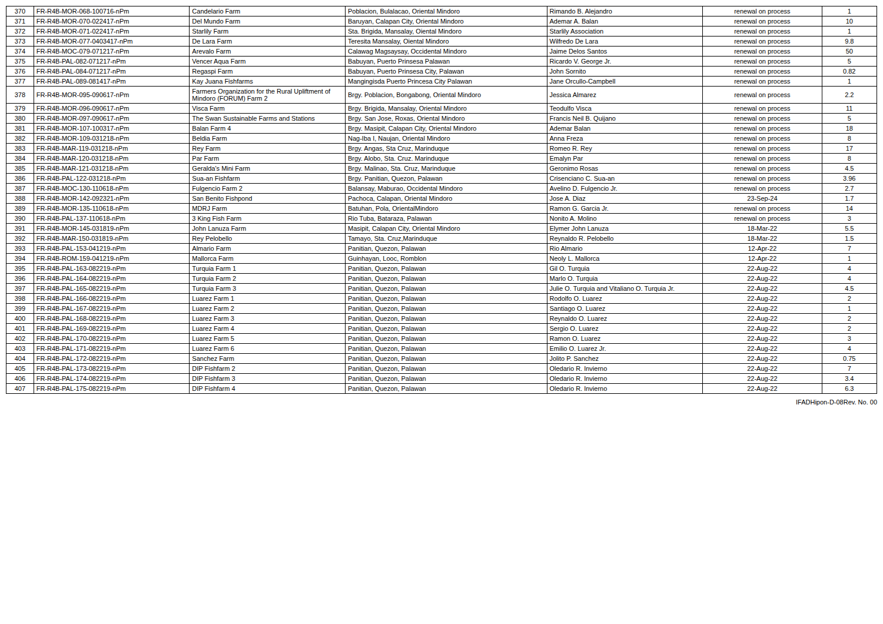| 370 | FR-R4B-MOR-068-100716-nPm | Candelario Farm | Poblacion, Bulalacao, Oriental Mindoro | Rimando B. Alejandro | renewal on process | 1 |
| 371 | FR-R4B-MOR-070-022417-nPm | Del Mundo Farm | Baruyan, Calapan City, Oriental Mindoro | Ademar A. Balan | renewal on process | 10 |
| 372 | FR-R4B-MOR-071-022417-nPm | Starlily Farm | Sta. Brigida, Mansalay, Oiental Mindoro | Starlily Association | renewal on process | 1 |
| 373 | FR-R4B-MOR-077-0403417-nPm | De Lara Farm | Teresita Mansalay, Oiental Mindoro | Wilfredo De Lara | renewal on process | 9.8 |
| 374 | FR-R4B-MOC-079-071217-nPm | Arevalo Farm | Calawag Magsaysay, Occidental Mindoro | Jaime Delos Santos | renewal on process | 50 |
| 375 | FR-R4B-PAL-082-071217-nPm | Vencer Aqua Farm | Babuyan, Puerto Prinsesa Palawan | Ricardo V. George Jr. | renewal on process | 5 |
| 376 | FR-R4B-PAL-084-071217-nPm | Regaspi Farm | Babuyan, Puerto Prinsesa City, Palawan | John Sornito | renewal on process | 0.82 |
| 377 | FR-R4B-PAL-089-081417-nPm | Kay Juana Fishfarms | Mangingisda Puerto Princesa City Palawan | Jane Orcullo-Campbell | renewal on process | 1 |
| 378 | FR-R4B-MOR-095-090617-nPm | Farmers Organization for the Rural Upliftment of Mindoro (FORUM) Farm 2 | Brgy. Poblacion, Bongabong, Oriental Mindoro | Jessica Almarez | renewal on process | 2.2 |
| 379 | FR-R4B-MOR-096-090617-nPm | Visca Farm | Brgy. Brigida, Mansalay, Oriental Mindoro | Teodulfo Visca | renewal on process | 11 |
| 380 | FR-R4B-MOR-097-090617-nPm | The Swan Sustainable Farms and Stations | Brgy. San Jose, Roxas, Oriental Mindoro | Francis Neil B. Quijano | renewal on process | 5 |
| 381 | FR-R4B-MOR-107-100317-nPm | Balan Farm 4 | Brgy. Masipit, Calapan City, Oriental Mindoro | Ademar Balan | renewal on process | 18 |
| 382 | FR-R4B-MOR-109-031218-nPm | Beldia Farm | Nag-Iba I, Naujan, Oriental Mindoro | Anna Freza | renewal on process | 8 |
| 383 | FR-R4B-MAR-119-031218-nPm | Rey Farm | Brgy. Angas, Sta Cruz, Marinduque | Romeo R. Rey | renewal on process | 17 |
| 384 | FR-R4B-MAR-120-031218-nPm | Par Farm | Brgy. Alobo, Sta. Cruz. Marinduque | Emalyn Par | renewal on process | 8 |
| 385 | FR-R4B-MAR-121-031218-nPm | Geralda's Mini Farm | Brgy. Malinao, Sta. Cruz, Marinduque | Geronimo Rosas | renewal on process | 4.5 |
| 386 | FR-R4B-PAL-122-031218-nPm | Sua-an Fishfarm | Brgy. Panitian, Quezon, Palawan | Crisenciano C. Sua-an | renewal on process | 3.96 |
| 387 | FR-R4B-MOC-130-110618-nPm | Fulgencio Farm 2 | Balansay, Maburao, Occidental Mindoro | Avelino D. Fulgencio Jr. | renewal on process | 2.7 |
| 388 | FR-R4B-MOR-142-092321-nPm | San Benito Fishpond | Pachoca, Calapan, Oriental Mindoro | Jose A. Diaz | 23-Sep-24 | 1.7 |
| 389 | FR-R4B-MOR-135-110618-nPm | MDRJ Farm | Batuhan, Pola, OrientalMindoro | Ramon G. Garcia Jr. | renewal on process | 14 |
| 390 | FR-R4B-PAL-137-110618-nPm | 3 King Fish Farm | Rio Tuba, Bataraza, Palawan | Nonito A. Molino | renewal on process | 3 |
| 391 | FR-R4B-MOR-145-031819-nPm | John Lanuza Farm | Masipit, Calapan City, Oriental Mindoro | Elymer John Lanuza | 18-Mar-22 | 5.5 |
| 392 | FR-R4B-MAR-150-031819-nPm | Rey Pelobello | Tamayo, Sta. Cruz,Marinduque | Reynaldo R. Pelobello | 18-Mar-22 | 1.5 |
| 393 | FR-R4B-PAL-153-041219-nPm | Almario Farm | Panitian, Quezon, Palawan | Rio Almario | 12-Apr-22 | 7 |
| 394 | FR-R4B-ROM-159-041219-nPm | Mallorca Farm | Guinhayan, Looc, Romblon | Neoly L. Mallorca | 12-Apr-22 | 1 |
| 395 | FR-R4B-PAL-163-082219-nPm | Turquia Farm 1 | Panitian, Quezon, Palawan | Gil O. Turquia | 22-Aug-22 | 4 |
| 396 | FR-R4B-PAL-164-082219-nPm | Turquia Farm 2 | Panitian, Quezon, Palawan | Marlo O. Turquia | 22-Aug-22 | 4 |
| 397 | FR-R4B-PAL-165-082219-nPm | Turquia Farm 3 | Panitian, Quezon, Palawan | Julie O. Turquia and Vitaliano O. Turquia Jr. | 22-Aug-22 | 4.5 |
| 398 | FR-R4B-PAL-166-082219-nPm | Luarez Farm 1 | Panitian, Quezon, Palawan | Rodolfo O. Luarez | 22-Aug-22 | 2 |
| 399 | FR-R4B-PAL-167-082219-nPm | Luarez Farm 2 | Panitian, Quezon, Palawan | Santiago O. Luarez | 22-Aug-22 | 1 |
| 400 | FR-R4B-PAL-168-082219-nPm | Luarez Farm 3 | Panitian, Quezon, Palawan | Reynaldo O. Luarez | 22-Aug-22 | 2 |
| 401 | FR-R4B-PAL-169-082219-nPm | Luarez Farm 4 | Panitian, Quezon, Palawan | Sergio O. Luarez | 22-Aug-22 | 2 |
| 402 | FR-R4B-PAL-170-082219-nPm | Luarez Farm 5 | Panitian, Quezon, Palawan | Ramon O. Luarez | 22-Aug-22 | 3 |
| 403 | FR-R4B-PAL-171-082219-nPm | Luarez Farm 6 | Panitian, Quezon, Palawan | Emilio O. Luarez Jr. | 22-Aug-22 | 4 |
| 404 | FR-R4B-PAL-172-082219-nPm | Sanchez Farm | Panitian, Quezon, Palawan | Jolito P. Sanchez | 22-Aug-22 | 0.75 |
| 405 | FR-R4B-PAL-173-082219-nPm | DIP Fishfarm 2 | Panitian, Quezon, Palawan | Oledario R. Invierno | 22-Aug-22 | 7 |
| 406 | FR-R4B-PAL-174-082219-nPm | DIP Fishfarm 3 | Panitian, Quezon, Palawan | Oledario R. Invierno | 22-Aug-22 | 3.4 |
| 407 | FR-R4B-PAL-175-082219-nPm | DIP Fishfarm 4 | Panitian, Quezon, Palawan | Oledario R. Invierno | 22-Aug-22 | 6.3 |
IFADHipon-D-08Rev. No. 00